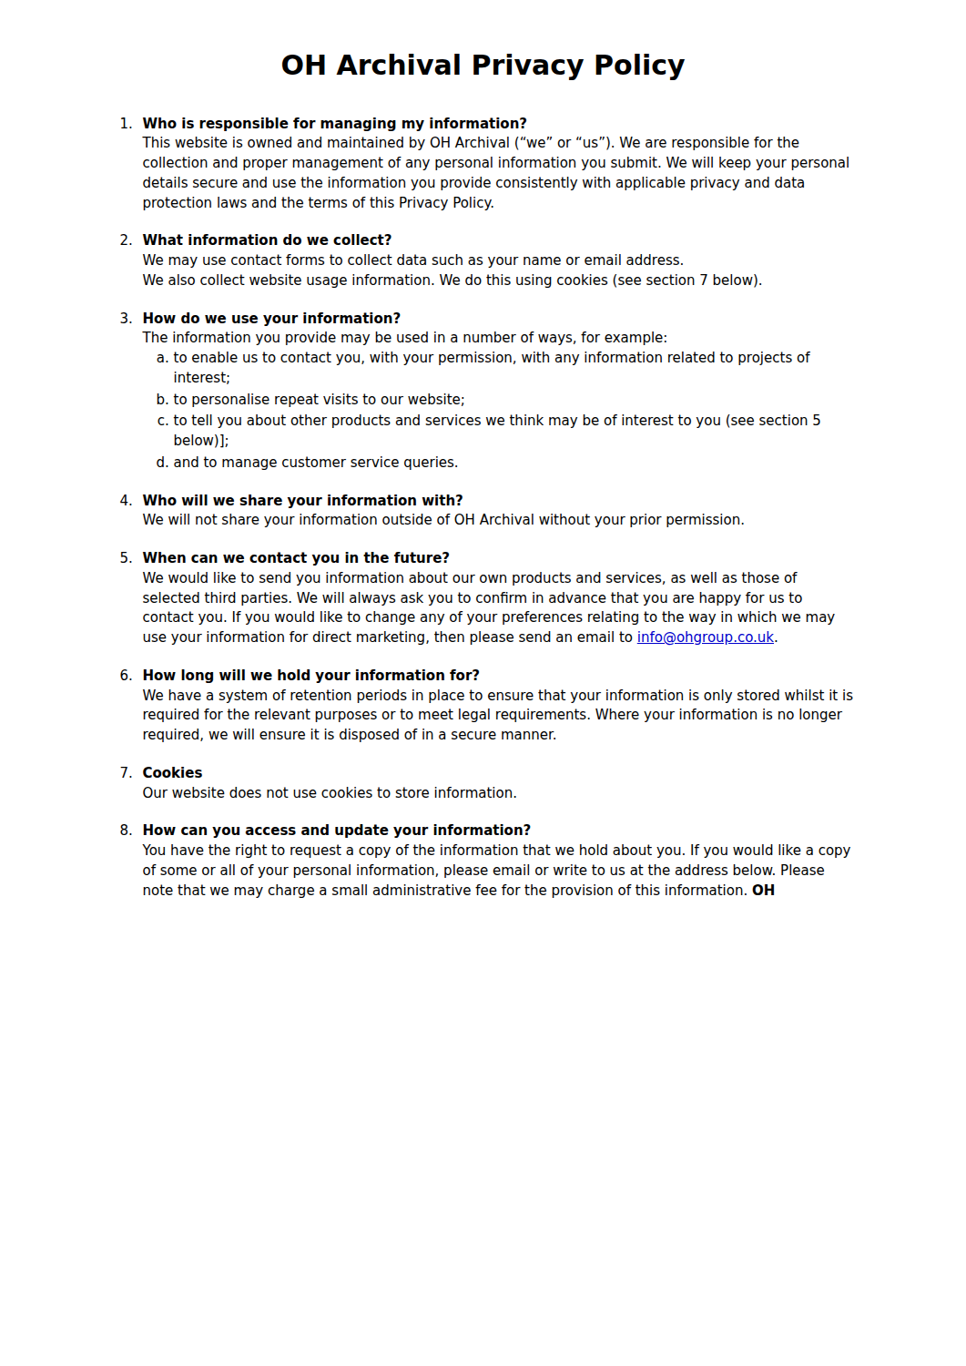OH Archival Privacy Policy
Who is responsible for managing my information?
This website is owned and maintained by OH Archival (“we” or “us”). We are responsible for the collection and proper management of any personal information you submit. We will keep your personal details secure and use the information you provide consistently with applicable privacy and data protection laws and the terms of this Privacy Policy.
What information do we collect?
We may use contact forms to collect data such as your name or email address.
We also collect website usage information. We do this using cookies (see section 7 below).
How do we use your information?
The information you provide may be used in a number of ways, for example:
to enable us to contact you, with your permission, with any information related to projects of interest;
to personalise repeat visits to our website;
to tell you about other products and services we think may be of interest to you (see section 5 below)];
and to manage customer service queries.
Who will we share your information with?
We will not share your information outside of OH Archival without your prior permission.
When can we contact you in the future?
We would like to send you information about our own products and services, as well as those of selected third parties. We will always ask you to confirm in advance that you are happy for us to contact you. If you would like to change any of your preferences relating to the way in which we may use your information for direct marketing, then please send an email to info@ohgroup.co.uk.
How long will we hold your information for?
We have a system of retention periods in place to ensure that your information is only stored whilst it is required for the relevant purposes or to meet legal requirements. Where your information is no longer required, we will ensure it is disposed of in a secure manner.
Cookies
Our website does not use cookies to store information.
How can you access and update your information?
You have the right to request a copy of the information that we hold about you. If you would like a copy of some or all of your personal information, please email or write to us at the address below. Please note that we may charge a small administrative fee for the provision of this information. OH